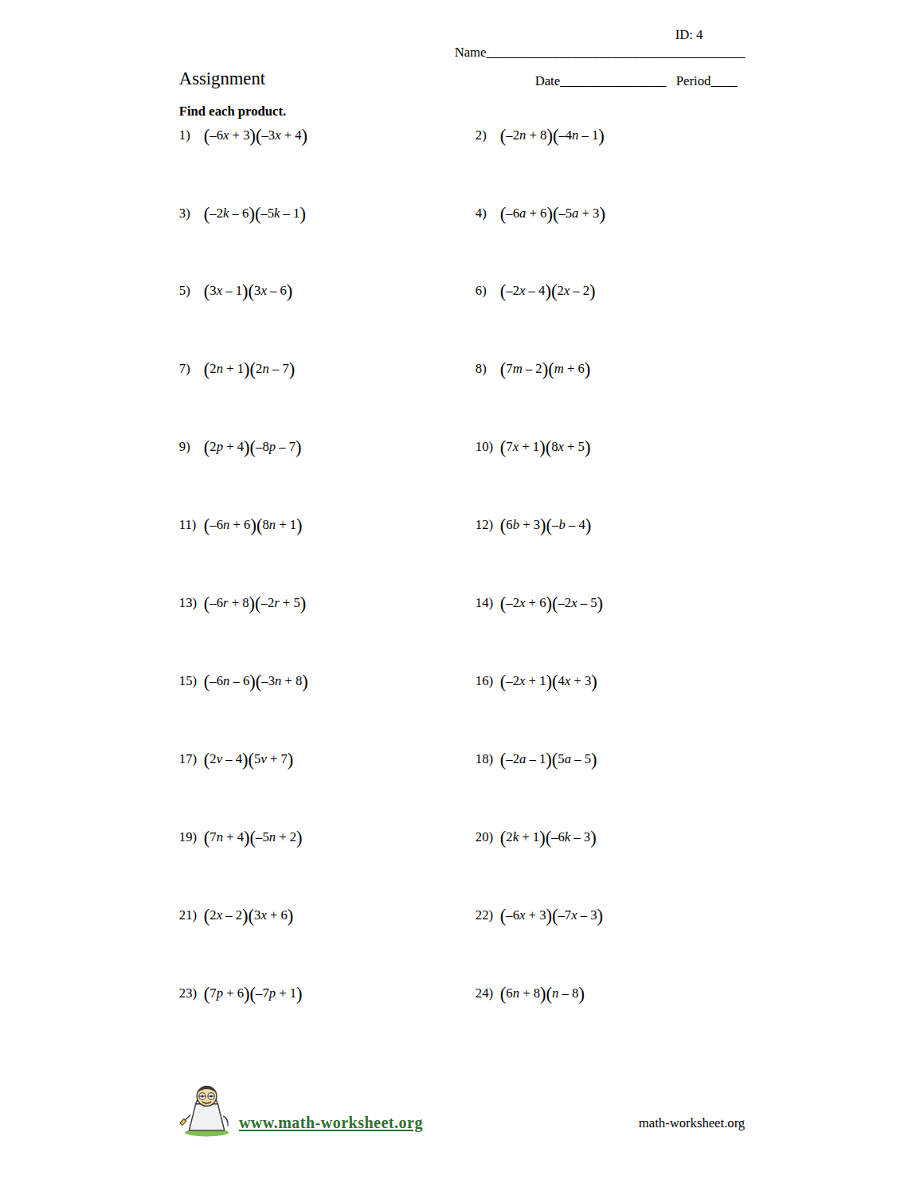ID: 4
Name_______________________________________
Assignment
Date________________ Period____
Find each product.
1) (–6x + 3)(–3x + 4)
2) (–2n + 8)(–4n – 1)
3) (–2k – 6)(–5k – 1)
4) (–6a + 6)(–5a + 3)
5) (3x – 1)(3x – 6)
6) (–2x – 4)(2x – 2)
7) (2n + 1)(2n – 7)
8) (7m – 2)(m + 6)
9) (2p + 4)(–8p – 7)
10) (7x + 1)(8x + 5)
11) (–6n + 6)(8n + 1)
12) (6b + 3)(–b – 4)
13) (–6r + 8)(–2r + 5)
14) (–2x + 6)(–2x – 5)
15) (–6n – 6)(–3n + 8)
16) (–2x + 1)(4x + 3)
17) (2v – 4)(5v + 7)
18) (–2a – 1)(5a – 5)
19) (7n + 4)(–5n + 2)
20) (2k + 1)(–6k – 3)
21) (2x – 2)(3x + 6)
22) (–6x + 3)(–7x – 3)
23) (7p + 6)(–7p + 1)
24) (6n + 8)(n – 8)
www.math-worksheet.org
math-worksheet.org